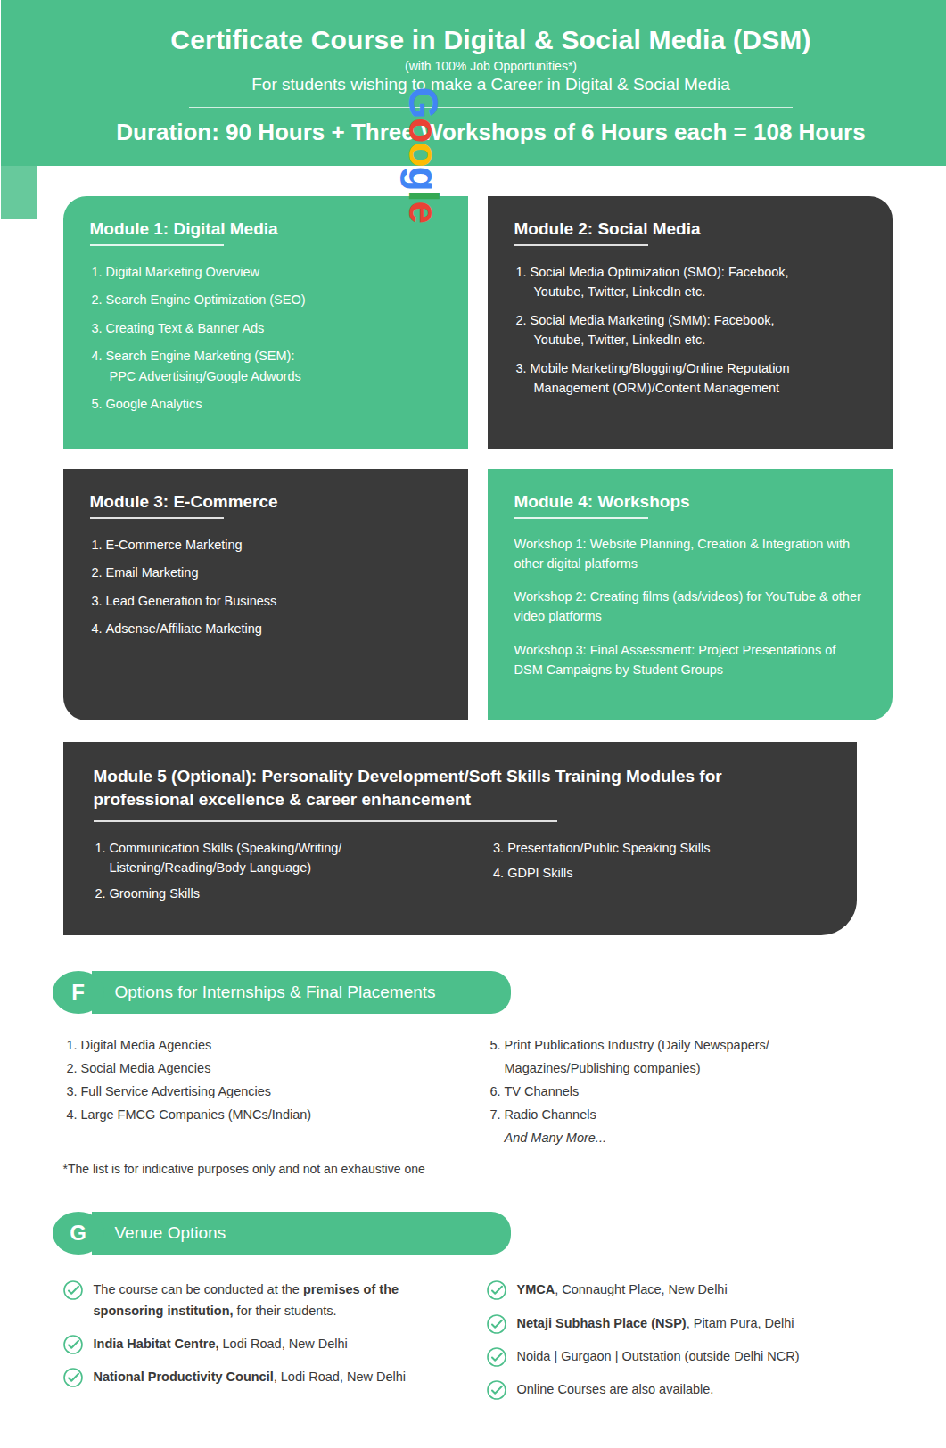Certificate Course in Digital & Social Media (DSM)
(with 100% Job Opportunities*)
For students wishing to make a Career in Digital & Social Media
Duration: 90 Hours + Three Workshops of 6 Hours each = 108 Hours
Google
Module 1: Digital Media
Digital Marketing Overview
Search Engine Optimization (SEO)
Creating Text & Banner Ads
Search Engine Marketing (SEM):PPC Advertising/Google Adwords
Google Analytics
Module 2: Social Media
Social Media Optimization (SMO): Facebook,Youtube, Twitter, LinkedIn etc.
Social Media Marketing (SMM): Facebook,Youtube, Twitter, LinkedIn etc.
Mobile Marketing/Blogging/Online ReputationManagement (ORM)/Content Management
Module 3: E-Commerce
E-Commerce Marketing
Email Marketing
Lead Generation for Business
Adsense/Affiliate Marketing
Module 4: Workshops
Workshop 1: Website Planning, Creation & Integration with other digital platforms
Workshop 2: Creating films (ads/videos) for YouTube & other video platforms
Workshop 3: Final Assessment: Project Presentations of DSM Campaigns by Student Groups
Module 5 (Optional): Personality Development/Soft Skills Training Modules for
professional excellence & career enhancement
Communication Skills (Speaking/Writing/
Listening/Reading/Body Language)
Grooming Skills
Presentation/Public Speaking Skills
GDPI Skills
F
Options for Internships & Final Placements
Digital Media Agencies
Social Media Agencies
Full Service Advertising Agencies
Large FMCG Companies (MNCs/Indian)
Print Publications Industry (Daily Newspapers/
Magazines/Publishing companies)
TV Channels
Radio Channels
And Many More...
*The list is for indicative purposes only and not an exhaustive one
G
Venue Options
The course can be conducted at the premises of the sponsoring institution, for their students.
India Habitat Centre, Lodi Road, New Delhi
National Productivity Council, Lodi Road, New Delhi
YMCA, Connaught Place, New Delhi
Netaji Subhash Place (NSP), Pitam Pura, Delhi
Noida | Gurgaon | Outstation (outside Delhi NCR)
Online Courses are also available.